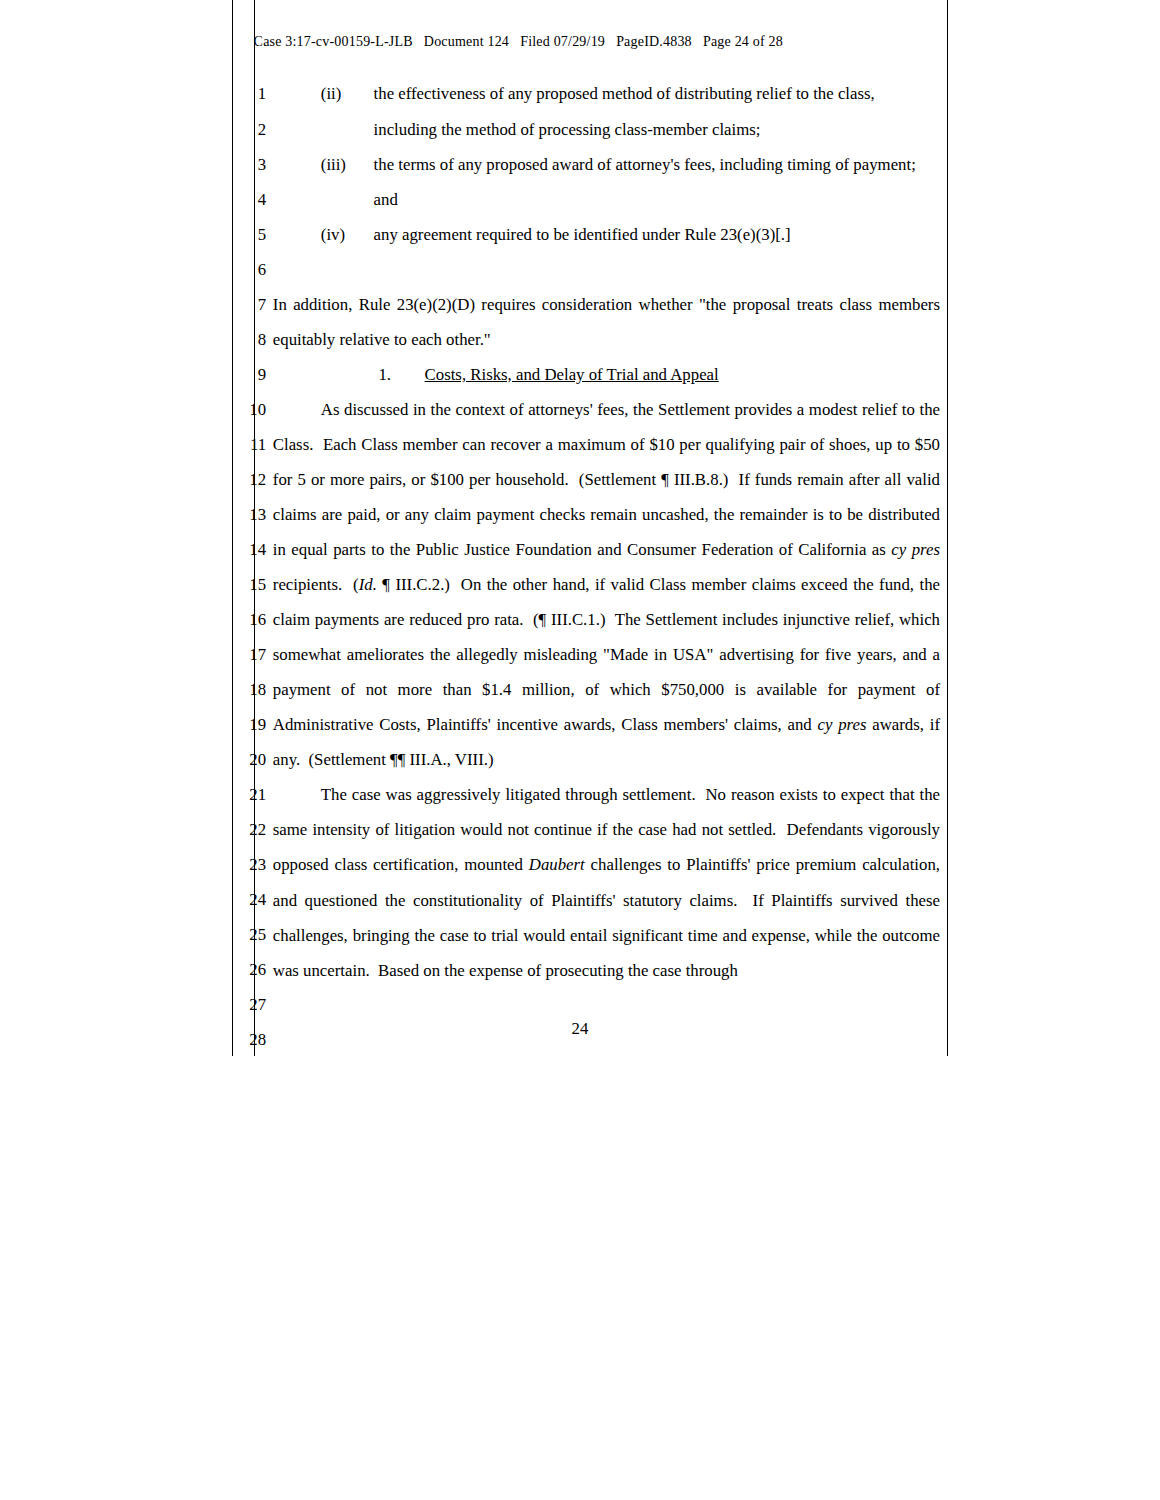Case 3:17-cv-00159-L-JLB Document 124 Filed 07/29/19 PageID.4838 Page 24 of 28
1
2
3
4
5
6
7
8
9
10
11
12
13
14
15
16
17
18
19
20
21
22
23
24
25
26
27
28
(ii)
the effectiveness of any proposed method of distributing relief to the class, including the method of processing class-member claims;
(iii)
the terms of any proposed award of attorney's fees, including timing of payment; and
(iv)
any agreement required to be identified under Rule 23(e)(3)[.]
In addition, Rule 23(e)(2)(D) requires consideration whether "the proposal treats class members equitably relative to each other."
1. Costs, Risks, and Delay of Trial and Appeal
As discussed in the context of attorneys' fees, the Settlement provides a modest relief to the Class. Each Class member can recover a maximum of $10 per qualifying pair of shoes, up to $50 for 5 or more pairs, or $100 per household. (Settlement ¶ III.B.8.) If funds remain after all valid claims are paid, or any claim payment checks remain uncashed, the remainder is to be distributed in equal parts to the Public Justice Foundation and Consumer Federation of California as cy pres recipients. (Id. ¶ III.C.2.) On the other hand, if valid Class member claims exceed the fund, the claim payments are reduced pro rata. (¶ III.C.1.) The Settlement includes injunctive relief, which somewhat ameliorates the allegedly misleading "Made in USA" advertising for five years, and a payment of not more than $1.4 million, of which $750,000 is available for payment of Administrative Costs, Plaintiffs' incentive awards, Class members' claims, and cy pres awards, if any. (Settlement ¶¶ III.A., VIII.)
The case was aggressively litigated through settlement. No reason exists to expect that the same intensity of litigation would not continue if the case had not settled. Defendants vigorously opposed class certification, mounted Daubert challenges to Plaintiffs' price premium calculation, and questioned the constitutionality of Plaintiffs' statutory claims. If Plaintiffs survived these challenges, bringing the case to trial would entail significant time and expense, while the outcome was uncertain. Based on the expense of prosecuting the case through
24